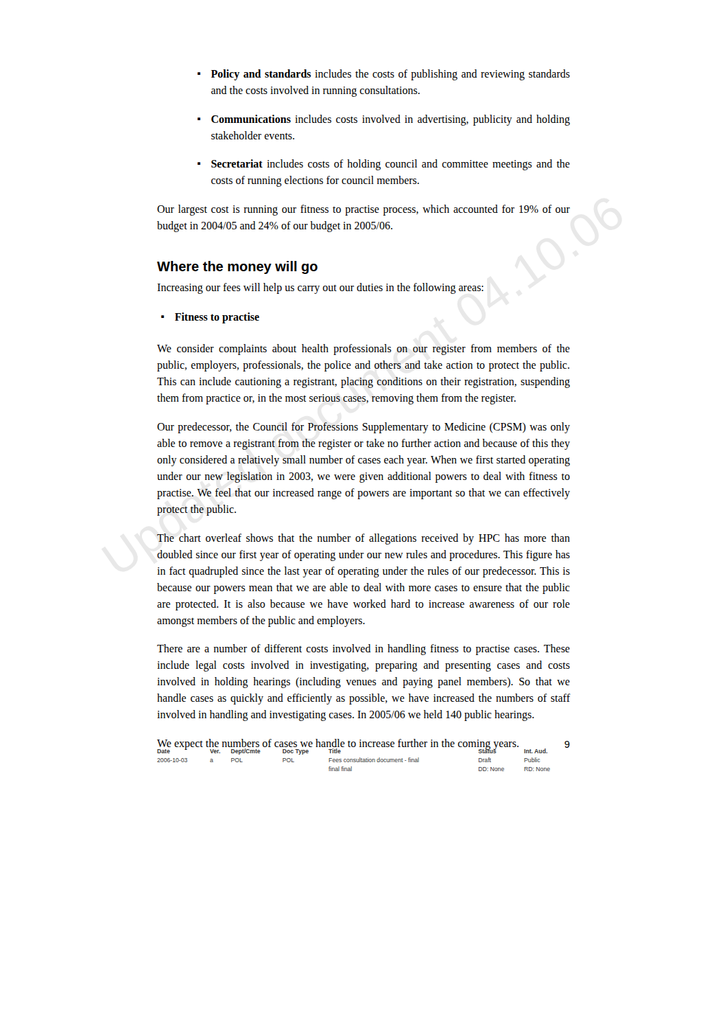Updated document 04.10.06
Policy and standards includes the costs of publishing and reviewing standards and the costs involved in running consultations.
Communications includes costs involved in advertising, publicity and holding stakeholder events.
Secretariat includes costs of holding council and committee meetings and the costs of running elections for council members.
Our largest cost is running our fitness to practise process, which accounted for 19% of our budget in 2004/05 and 24% of our budget in 2005/06.
Where the money will go
Increasing our fees will help us carry out our duties in the following areas:
Fitness to practise
We consider complaints about health professionals on our register from members of the public, employers, professionals, the police and others and take action to protect the public. This can include cautioning a registrant, placing conditions on their registration, suspending them from practice or, in the most serious cases, removing them from the register.
Our predecessor, the Council for Professions Supplementary to Medicine (CPSM) was only able to remove a registrant from the register or take no further action and because of this they only considered a relatively small number of cases each year. When we first started operating under our new legislation in 2003, we were given additional powers to deal with fitness to practise. We feel that our increased range of powers are important so that we can effectively protect the public.
The chart overleaf shows that the number of allegations received by HPC has more than doubled since our first year of operating under our new rules and procedures. This figure has in fact quadrupled since the last year of operating under the rules of our predecessor. This is because our powers mean that we are able to deal with more cases to ensure that the public are protected. It is also because we have worked hard to increase awareness of our role amongst members of the public and employers.
There are a number of different costs involved in handling fitness to practise cases. These include legal costs involved in investigating, preparing and presenting cases and costs involved in holding hearings (including venues and paying panel members). So that we handle cases as quickly and efficiently as possible, we have increased the numbers of staff involved in handling and investigating cases. In 2005/06 we held 140 public hearings.
We expect the numbers of cases we handle to increase further in the coming years.
9
| Date | Ver. | Dept/Cmte | Doc Type | Title | Status | Int. Aud. |
| --- | --- | --- | --- | --- | --- | --- |
| 2006-10-03 | a | POL | POL | Fees consultation document - final final final | Draft DD: None | Public RD: None |